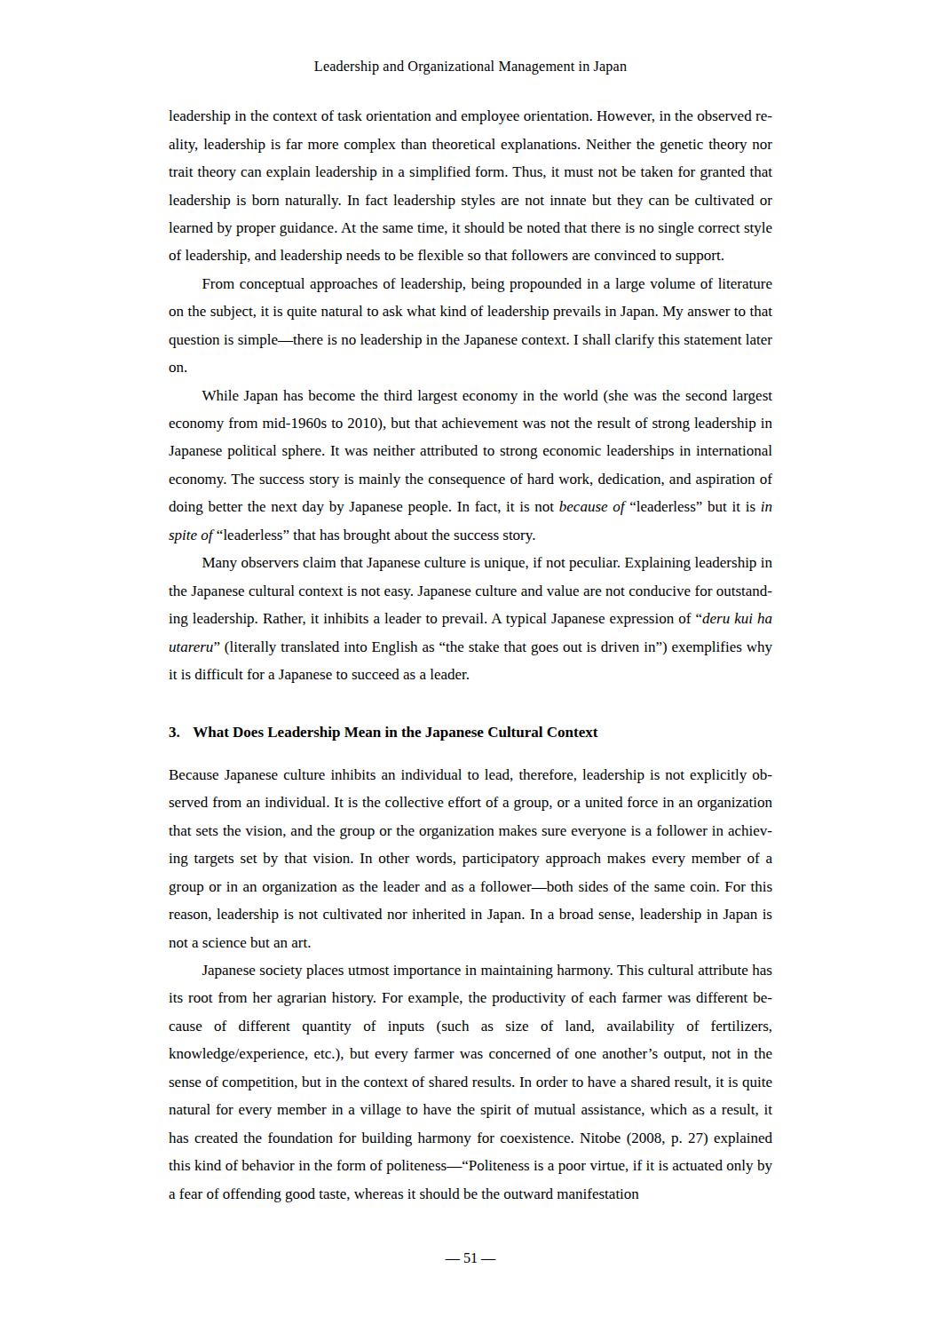Leadership and Organizational Management in Japan
leadership in the context of task orientation and employee orientation. However, in the observed reality, leadership is far more complex than theoretical explanations. Neither the genetic theory nor trait theory can explain leadership in a simplified form. Thus, it must not be taken for granted that leadership is born naturally. In fact leadership styles are not innate but they can be cultivated or learned by proper guidance. At the same time, it should be noted that there is no single correct style of leadership, and leadership needs to be flexible so that followers are convinced to support.
From conceptual approaches of leadership, being propounded in a large volume of literature on the subject, it is quite natural to ask what kind of leadership prevails in Japan. My answer to that question is simple—there is no leadership in the Japanese context. I shall clarify this statement later on.
While Japan has become the third largest economy in the world (she was the second largest economy from mid-1960s to 2010), but that achievement was not the result of strong leadership in Japanese political sphere. It was neither attributed to strong economic leaderships in international economy. The success story is mainly the consequence of hard work, dedication, and aspiration of doing better the next day by Japanese people. In fact, it is not because of “leaderless” but it is in spite of “leaderless” that has brought about the success story.
Many observers claim that Japanese culture is unique, if not peculiar. Explaining leadership in the Japanese cultural context is not easy. Japanese culture and value are not conducive for outstanding leadership. Rather, it inhibits a leader to prevail. A typical Japanese expression of “deru kui ha utareru” (literally translated into English as “the stake that goes out is driven in”) exemplifies why it is difficult for a Japanese to succeed as a leader.
3. What Does Leadership Mean in the Japanese Cultural Context
Because Japanese culture inhibits an individual to lead, therefore, leadership is not explicitly observed from an individual. It is the collective effort of a group, or a united force in an organization that sets the vision, and the group or the organization makes sure everyone is a follower in achieving targets set by that vision. In other words, participatory approach makes every member of a group or in an organization as the leader and as a follower—both sides of the same coin. For this reason, leadership is not cultivated nor inherited in Japan. In a broad sense, leadership in Japan is not a science but an art.
Japanese society places utmost importance in maintaining harmony. This cultural attribute has its root from her agrarian history. For example, the productivity of each farmer was different because of different quantity of inputs (such as size of land, availability of fertilizers, knowledge/experience, etc.), but every farmer was concerned of one another’s output, not in the sense of competition, but in the context of shared results. In order to have a shared result, it is quite natural for every member in a village to have the spirit of mutual assistance, which as a result, it has created the foundation for building harmony for coexistence. Nitobe (2008, p. 27) explained this kind of behavior in the form of politeness—“Politeness is a poor virtue, if it is actuated only by a fear of offending good taste, whereas it should be the outward manifestation
— 51 —